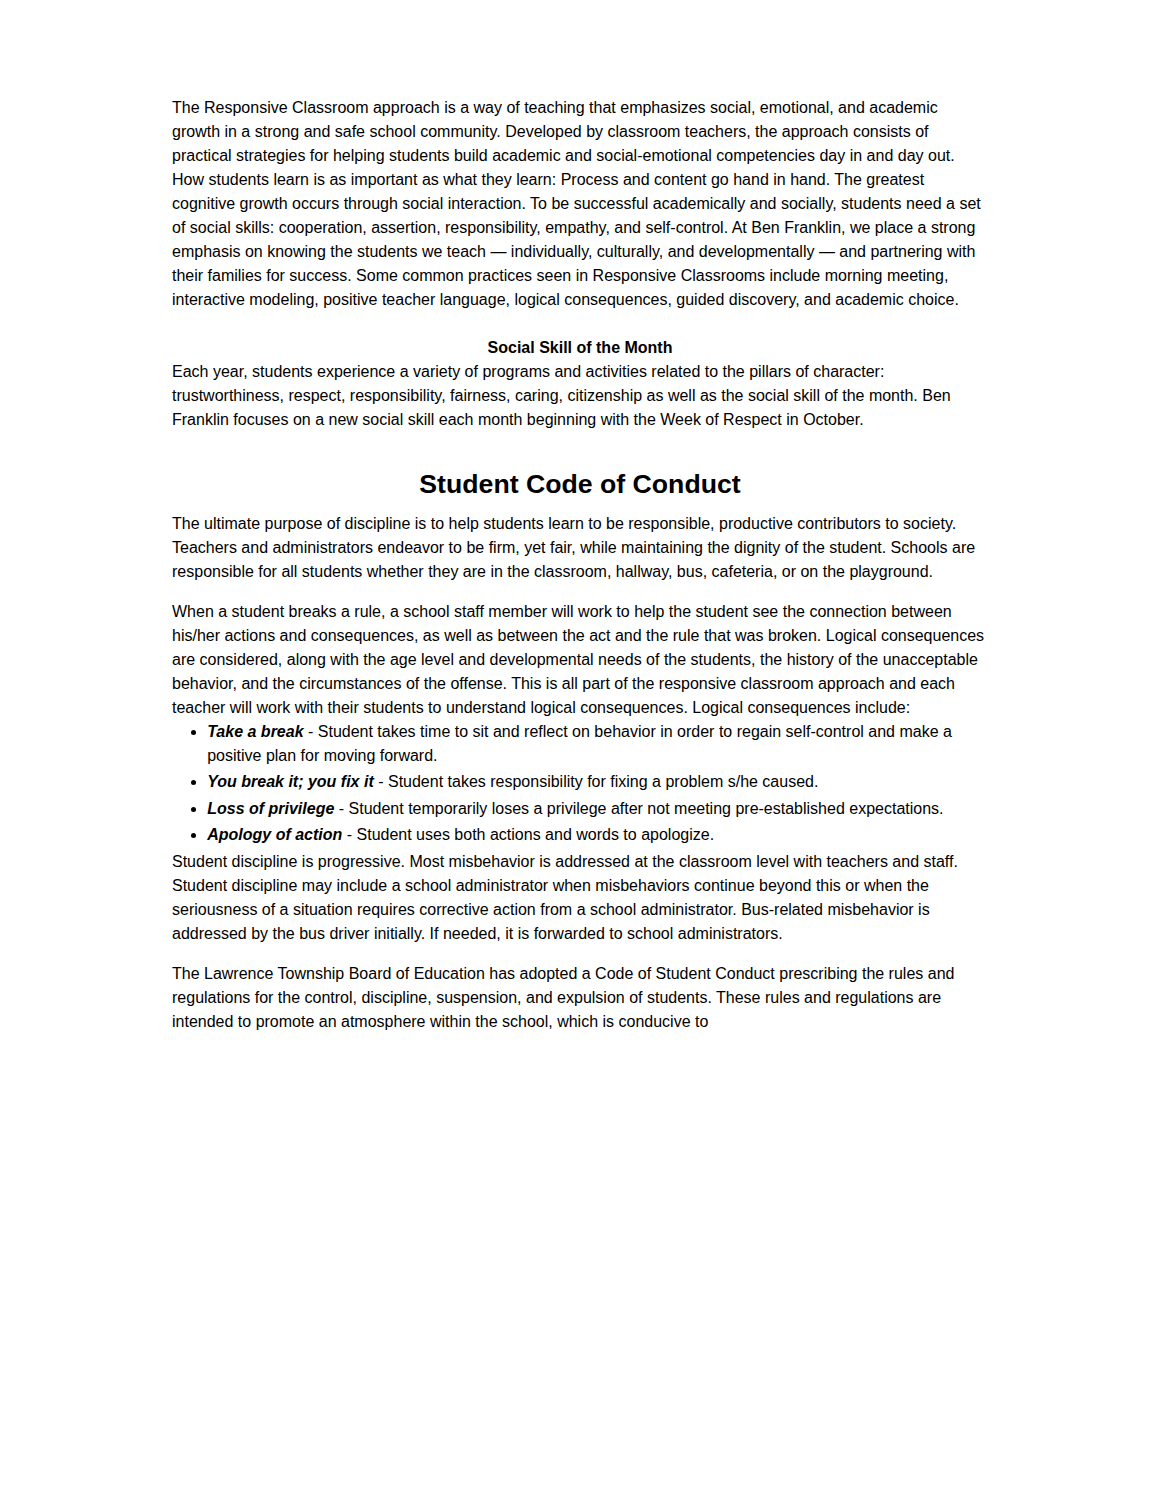The Responsive Classroom approach is a way of teaching that emphasizes social, emotional, and academic growth in a strong and safe school community. Developed by classroom teachers, the approach consists of practical strategies for helping students build academic and social-emotional competencies day in and day out. How students learn is as important as what they learn: Process and content go hand in hand. The greatest cognitive growth occurs through social interaction. To be successful academically and socially, students need a set of social skills: cooperation, assertion, responsibility, empathy, and self-control. At Ben Franklin, we place a strong emphasis on knowing the students we teach — individually, culturally, and developmentally — and partnering with their families for success. Some common practices seen in Responsive Classrooms include morning meeting, interactive modeling, positive teacher language, logical consequences, guided discovery, and academic choice.
Social Skill of the Month
Each year, students experience a variety of programs and activities related to the pillars of character: trustworthiness, respect, responsibility, fairness, caring, citizenship as well as the social skill of the month. Ben Franklin focuses on a new social skill each month beginning with the Week of Respect in October.
Student Code of Conduct
The ultimate purpose of discipline is to help students learn to be responsible, productive contributors to society. Teachers and administrators endeavor to be firm, yet fair, while maintaining the dignity of the student. Schools are responsible for all students whether they are in the classroom, hallway, bus, cafeteria, or on the playground.
When a student breaks a rule, a school staff member will work to help the student see the connection between his/her actions and consequences, as well as between the act and the rule that was broken. Logical consequences are considered, along with the age level and developmental needs of the students, the history of the unacceptable behavior, and the circumstances of the offense. This is all part of the responsive classroom approach and each teacher will work with their students to understand logical consequences. Logical consequences include:
Take a break - Student takes time to sit and reflect on behavior in order to regain self-control and make a positive plan for moving forward.
You break it; you fix it - Student takes responsibility for fixing a problem s/he caused.
Loss of privilege - Student temporarily loses a privilege after not meeting pre-established expectations.
Apology of action - Student uses both actions and words to apologize.
Student discipline is progressive. Most misbehavior is addressed at the classroom level with teachers and staff. Student discipline may include a school administrator when misbehaviors continue beyond this or when the seriousness of a situation requires corrective action from a school administrator. Bus-related misbehavior is addressed by the bus driver initially. If needed, it is forwarded to school administrators.
The Lawrence Township Board of Education has adopted a Code of Student Conduct prescribing the rules and regulations for the control, discipline, suspension, and expulsion of students. These rules and regulations are intended to promote an atmosphere within the school, which is conducive to